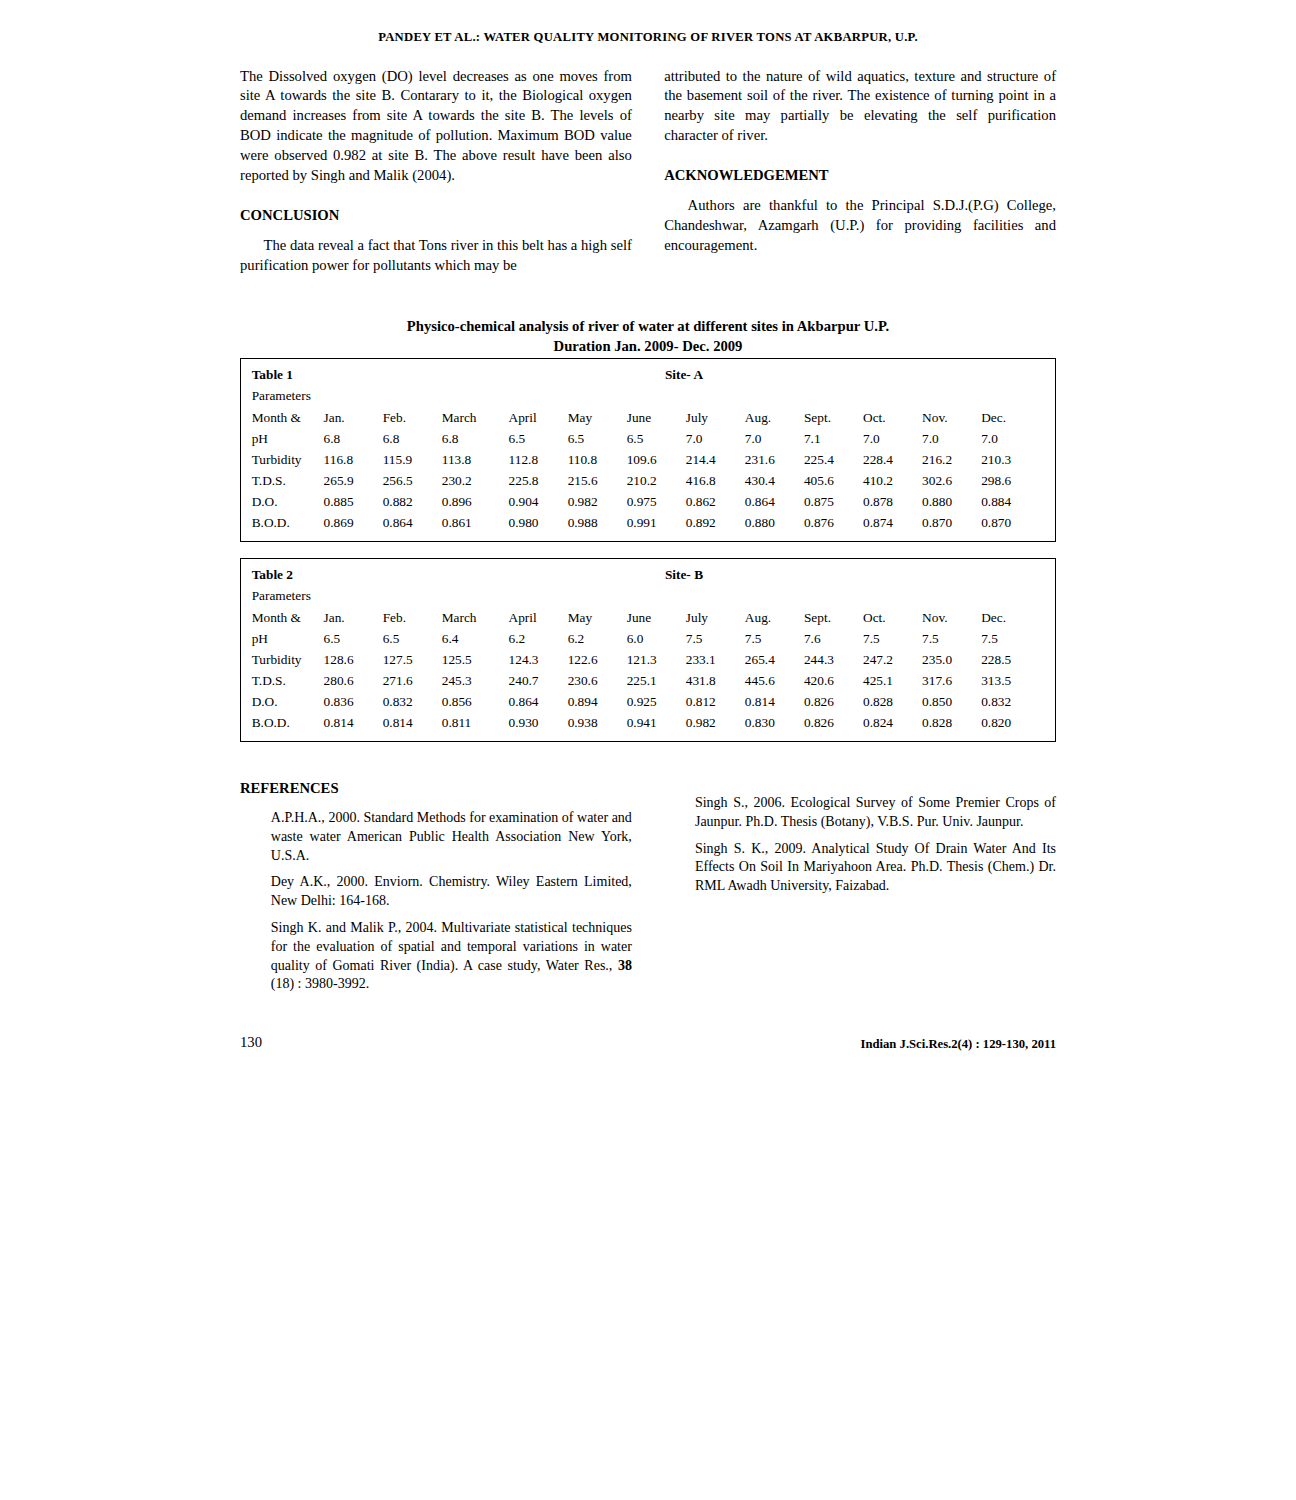PANDEY ET AL.: WATER QUALITY MONITORING OF RIVER TONS AT AKBARPUR, U.P.
The Dissolved oxygen (DO) level decreases as one moves from site A towards the site B. Contarary to it, the Biological oxygen demand increases from site A towards the site B. The levels of BOD indicate the magnitude of pollution. Maximum BOD value were observed 0.982 at site B. The above result have been also reported by Singh and Malik (2004).
CONCLUSION
The data reveal a fact that Tons river in this belt has a high self purification power for pollutants which may be
attributed to the nature of wild aquatics, texture and structure of the basement soil of the river. The existence of turning point in a nearby site may partially be elevating the self purification character of river.
ACKNOWLEDGEMENT
Authors are thankful to the Principal S.D.J.(P.G) College, Chandeshwar, Azamgarh (U.P.) for providing facilities and encouragement.
Physico-chemical analysis of river of water at different sites in Akbarpur U.P.
Duration Jan. 2009- Dec. 2009
| Table 1 | Site- A |
| Parameters |
| Month & | Jan. | Feb. | March | April | May | June | July | Aug. | Sept. | Oct. | Nov. | Dec. | |
| pH | 6.8 | 6.8 | 6.8 | 6.5 | 6.5 | 6.5 | 7.0 | 7.0 | 7.1 | 7.0 | 7.0 | 7.0 | |
| Turbidity | 116.8 | 115.9 | 113.8 | 112.8 | 110.8 | 109.6 | 214.4 | 231.6 | 225.4 | 228.4 | 216.2 | 210.3 | |
| T.D.S. | 265.9 | 256.5 | 230.2 | 225.8 | 215.6 | 210.2 | 416.8 | 430.4 | 405.6 | 410.2 | 302.6 | 298.6 | |
| D.O. | 0.885 | 0.882 | 0.896 | 0.904 | 0.982 | 0.975 | 0.862 | 0.864 | 0.875 | 0.878 | 0.880 | 0.884 | |
| B.O.D. | 0.869 | 0.864 | 0.861 | 0.980 | 0.988 | 0.991 | 0.892 | 0.880 | 0.876 | 0.874 | 0.870 | 0.870 | |
| Table 2 | Site- B |
| Parameters |
| Month & | Jan. | Feb. | March | April | May | June | July | Aug. | Sept. | Oct. | Nov. | Dec. | |
| pH | 6.5 | 6.5 | 6.4 | 6.2 | 6.2 | 6.0 | 7.5 | 7.5 | 7.6 | 7.5 | 7.5 | 7.5 | |
| Turbidity | 128.6 | 127.5 | 125.5 | 124.3 | 122.6 | 121.3 | 233.1 | 265.4 | 244.3 | 247.2 | 235.0 | 228.5 | |
| T.D.S. | 280.6 | 271.6 | 245.3 | 240.7 | 230.6 | 225.1 | 431.8 | 445.6 | 420.6 | 425.1 | 317.6 | 313.5 | |
| D.O. | 0.836 | 0.832 | 0.856 | 0.864 | 0.894 | 0.925 | 0.812 | 0.814 | 0.826 | 0.828 | 0.850 | 0.832 | |
| B.O.D. | 0.814 | 0.814 | 0.811 | 0.930 | 0.938 | 0.941 | 0.982 | 0.830 | 0.826 | 0.824 | 0.828 | 0.820 | |
REFERENCES
A.P.H.A., 2000. Standard Methods for examination of water and waste water American Public Health Association New York, U.S.A.
Dey A.K., 2000. Enviorn. Chemistry. Wiley Eastern Limited, New Delhi: 164-168.
Singh K. and Malik P., 2004. Multivariate statistical techniques for the evaluation of spatial and temporal variations in water quality of Gomati River (India). A case study, Water Res., 38 (18) : 3980-3992.
Singh S., 2006. Ecological Survey of Some Premier Crops of Jaunpur. Ph.D. Thesis (Botany), V.B.S. Pur. Univ. Jaunpur.
Singh S. K., 2009. Analytical Study Of Drain Water And Its Effects On Soil In Mariyahoon Area. Ph.D. Thesis (Chem.) Dr. RML Awadh University, Faizabad.
130
Indian J.Sci.Res.2(4) : 129-130, 2011